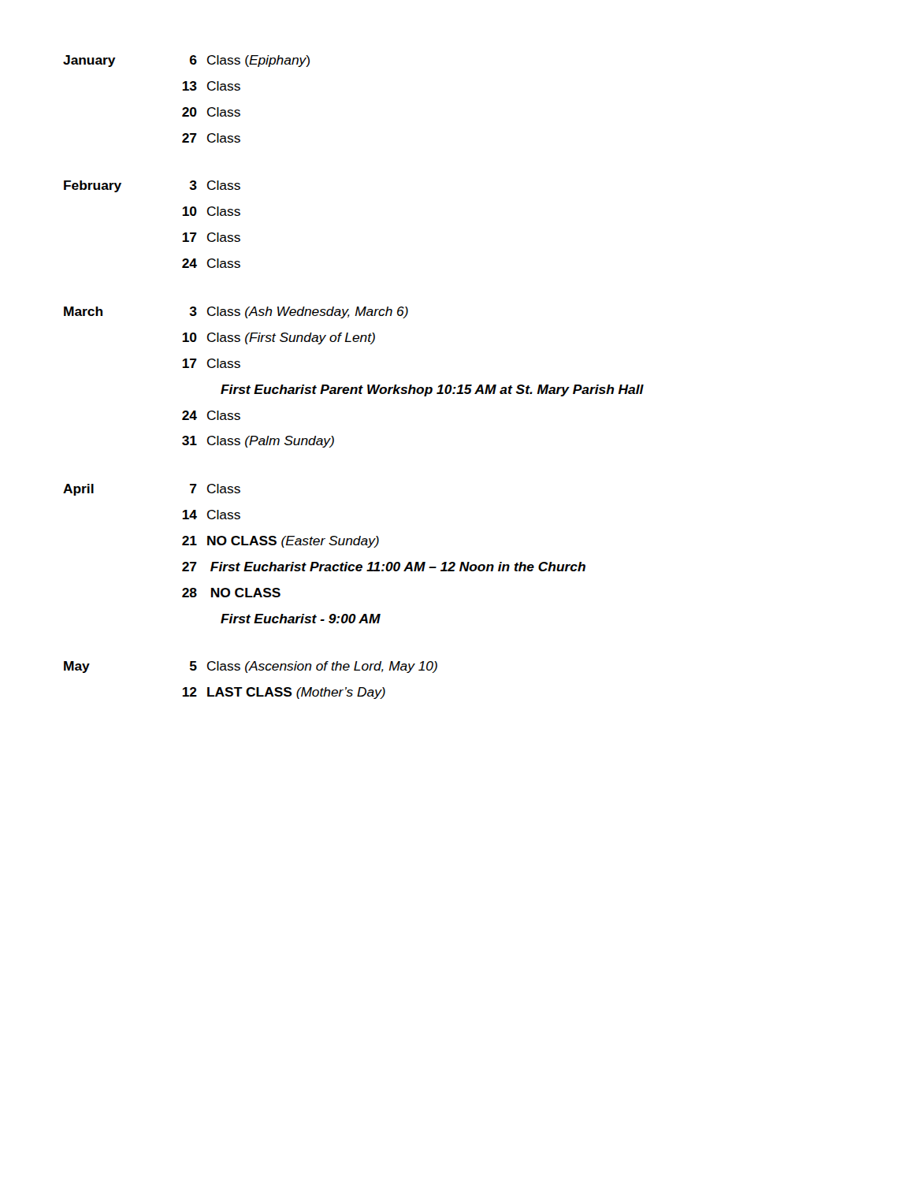| January | 6 | Class ( Epiphany ) |
| | 13 | Class |
| | 20 | Class |
| | 27 | Class |
| February | 3 | Class |
| | 10 | Class |
| | 17 | Class |
| | 24 | Class |
| March | 3 | Class (Ash Wednesday, March 6) |
| | 10 | Class (First Sunday of Lent) |
| | 17 | Class First Eucharist Parent Workshop 10:15 AM at St. Mary Parish Hall |
| | 24 | Class |
| | 31 | Class (Palm Sunday) |
| April | 7 | Class |
| | 14 | Class |
| | 21 | NO CLASS (Easter Sunday) |
| | 27 | First Eucharist Practice 11:00 AM – 12 Noon in the Church |
| | 28 | NO CLASS First Eucharist - 9:00 AM |
| May | 5 | Class (Ascension of the Lord, May 10) |
| | 12 | LAST CLASS (Mother’s Day) |